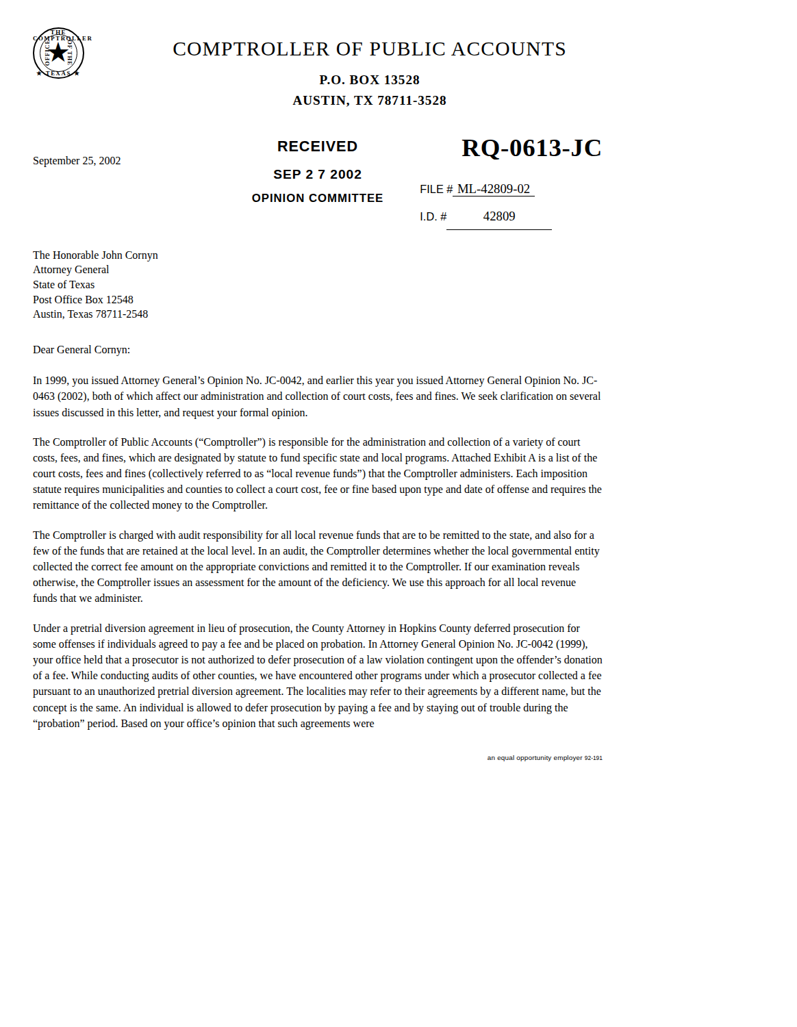The Comptroller
Office
of the
★
★ Texas ★
COMPTROLLER OF PUBLIC ACCOUNTS
P.O. BOX 13528
AUSTIN, TX 78711-3528
September 25, 2002
RECEIVED
SEP 2 7 2002
OPINION COMMITTEE
RQ-0613-JC
FILE #ML-42809-02
I.D. #42809
The Honorable John Cornyn
Attorney General
State of Texas
Post Office Box 12548
Austin, Texas 78711-2548
Dear General Cornyn:
In 1999, you issued Attorney General’s Opinion No. JC-0042, and earlier this year you issued Attorney General Opinion No. JC-0463 (2002), both of which affect our administration and collection of court costs, fees and fines. We seek clarification on several issues discussed in this letter, and request your formal opinion.
The Comptroller of Public Accounts (“Comptroller”) is responsible for the administration and collection of a variety of court costs, fees, and fines, which are designated by statute to fund specific state and local programs. Attached Exhibit A is a list of the court costs, fees and fines (collectively referred to as “local revenue funds”) that the Comptroller administers. Each imposition statute requires municipalities and counties to collect a court cost, fee or fine based upon type and date of offense and requires the remittance of the collected money to the Comptroller.
The Comptroller is charged with audit responsibility for all local revenue funds that are to be remitted to the state, and also for a few of the funds that are retained at the local level. In an audit, the Comptroller determines whether the local governmental entity collected the correct fee amount on the appropriate convictions and remitted it to the Comptroller. If our examination reveals otherwise, the Comptroller issues an assessment for the amount of the deficiency. We use this approach for all local revenue funds that we administer.
Under a pretrial diversion agreement in lieu of prosecution, the County Attorney in Hopkins County deferred prosecution for some offenses if individuals agreed to pay a fee and be placed on probation. In Attorney General Opinion No. JC-0042 (1999), your office held that a prosecutor is not authorized to defer prosecution of a law violation contingent upon the offender’s donation of a fee. While conducting audits of other counties, we have encountered other programs under which a prosecutor collected a fee pursuant to an unauthorized pretrial diversion agreement. The localities may refer to their agreements by a different name, but the concept is the same. An individual is allowed to defer prosecution by paying a fee and by staying out of trouble during the “probation” period. Based on your office’s opinion that such agreements were
an equal opportunity employer 92-191